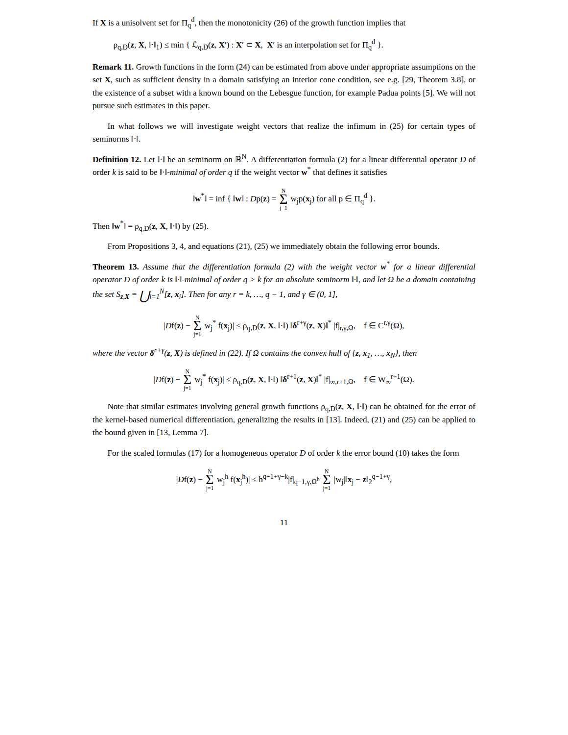If X is a unisolvent set for Πqd, then the monotonicity (26) of the growth function implies that
ρq,D(z, X, ‖·‖1) ≤ min { ℒq,D(z, X′) : X′ ⊂ X, X′ is an interpolation set for Πqd }.
Remark 11. Growth functions in the form (24) can be estimated from above under appropriate assumptions on the set X, such as sufficient density in a domain satisfying an interior cone condition, see e.g. [29, Theorem 3.8], or the existence of a subset with a known bound on the Lebesgue function, for example Padua points [5]. We will not pursue such estimates in this paper.
In what follows we will investigate weight vectors that realize the infimum in (25) for certain types of seminorms ‖·‖.
Definition 12. Let ‖·‖ be an seminorm on ℝN. A differentiation formula (2) for a linear differential operator D of order k is said to be ‖·‖-minimal of order q if the weight vector w* that defines it satisfies
‖w*‖ = inf { ‖w‖ : Dp(z) = NΣj=1 wjp(xj) for all p ∈ Πqd }.
Then ‖w*‖ = ρq,D(z, X, ‖·‖) by (25).
From Propositions 3, 4, and equations (21), (25) we immediately obtain the following error bounds.
Theorem 13. Assume that the differentiation formula (2) with the weight vector w* for a linear differential operator D of order k is ‖·‖-minimal of order q > k for an absolute seminorm ‖·‖, and let Ω be a domain containing the set Sz,X = ⋃i=1N[z, xi]. Then for any r = k, …, q − 1, and γ ∈ (0, 1],
|Df(z) − NΣj=1 wj* f(xj)| ≤ ρq,D(z, X, ‖·‖) ‖δr+γ(z, X)‖* |f|r,γ,Ω, f ∈ Cr,γ(Ω),
where the vector δr+γ(z, X) is defined in (22). If Ω contains the convex hull of {z, x1, …, xN}, then
|Df(z) − NΣj=1 wj* f(xj)| ≤ ρq,D(z, X, ‖·‖) ‖δr+1(z, X)‖* |f|∞,r+1,Ω, f ∈ W∞r+1(Ω).
Note that similar estimates involving general growth functions ρq,D(z, X, ‖·‖) can be obtained for the error of the kernel-based numerical differentiation, generalizing the results in [13]. Indeed, (21) and (25) can be applied to the bound given in [13, Lemma 7].
For the scaled formulas (17) for a homogeneous operator D of order k the error bound (10) takes the form
|Df(z) − NΣj=1 wjh f(xjh)| ≤ hq−1+γ−k|f|q−1,γ,Ωh NΣj=1 |wj|‖xj − z‖2q−1+γ,
11